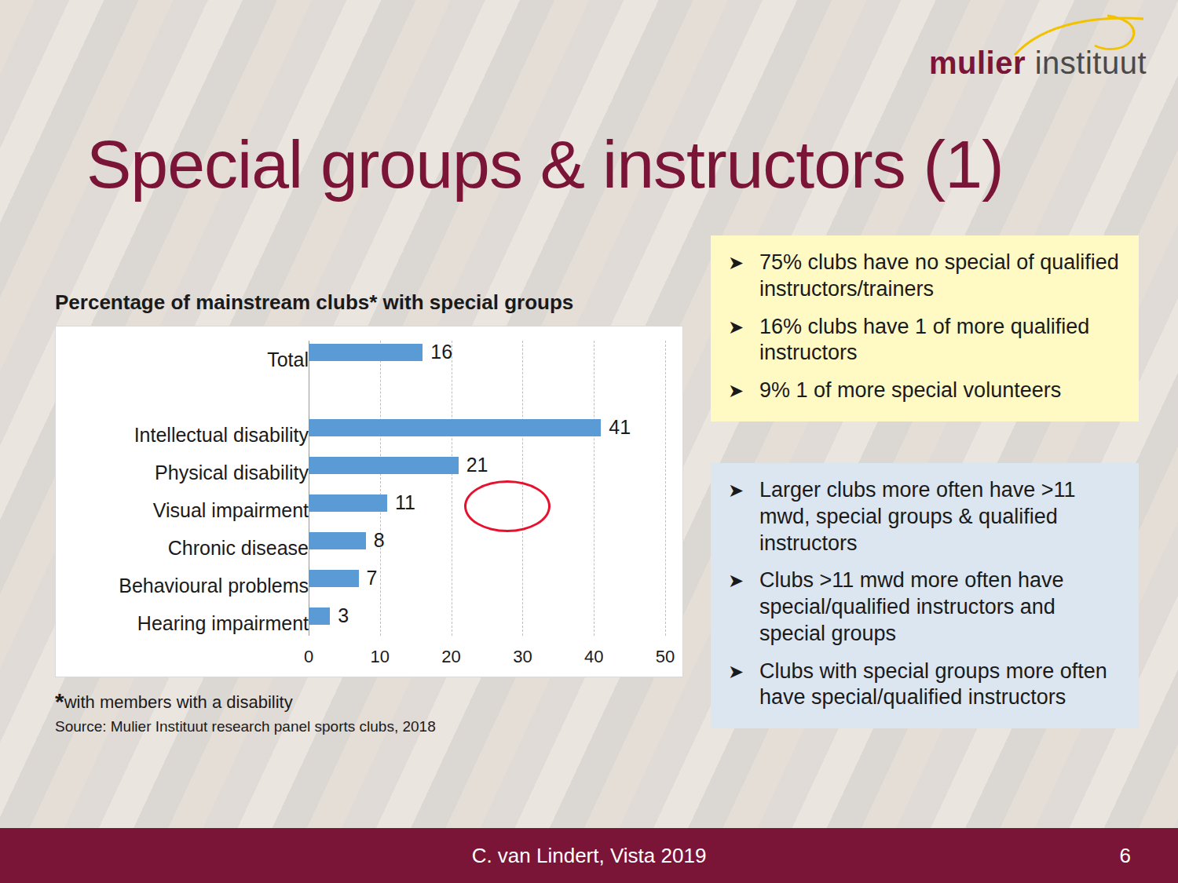mulier instituut
Special groups & instructors (1)
Percentage of mainstream clubs* with special groups
| Total | 16 |
| Intellectual disability | 41 |
| Physical disability | 21 |
| Visual impairment | 11 |
| Chronic disease | 8 |
| Behavioural problems | 7 |
| Hearing impairment | 3 |
0 10 20 30 40 50
*with members with a disability
Source: Mulier Instituut research panel sports clubs, 2018
75% clubs have no special of qualified instructors/trainers
16% clubs have 1 of more qualified instructors
9% 1 of more special volunteers
Larger clubs more often have >11 mwd, special groups & qualified instructors
Clubs >11 mwd more often have special/qualified instructors and special groups
Clubs with special groups more often have special/qualified instructors
C. van Lindert, Vista 2019 6